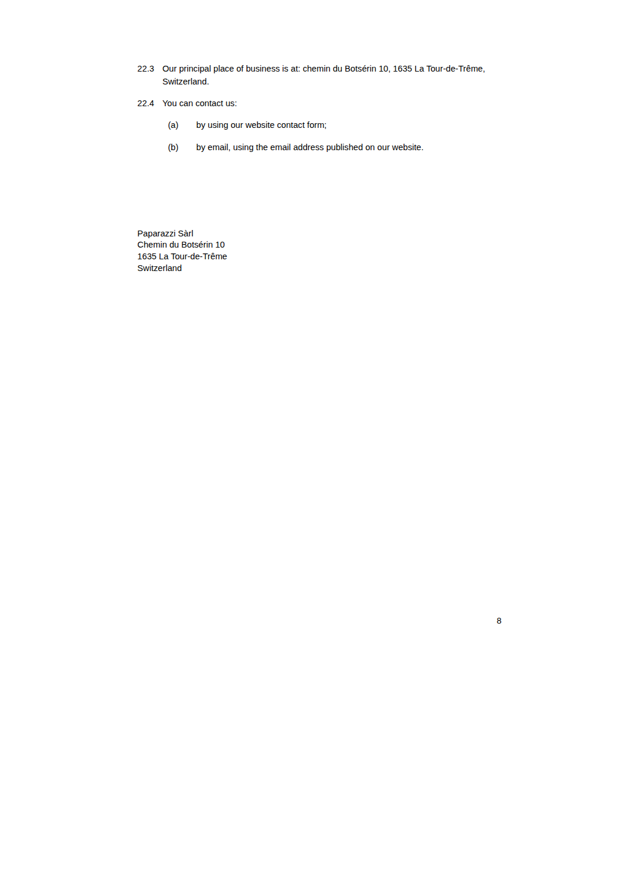22.3
Our principal place of business is at: chemin du Botsérin 10, 1635 La Tour-de-Trême, Switzerland.
22.4
You can contact us:
(a)
by using our website contact form;
(b)
by email, using the email address published on our website.
Paparazzi Sàrl
Chemin du Botsérin 10
1635 La Tour-de-Trême
Switzerland
8